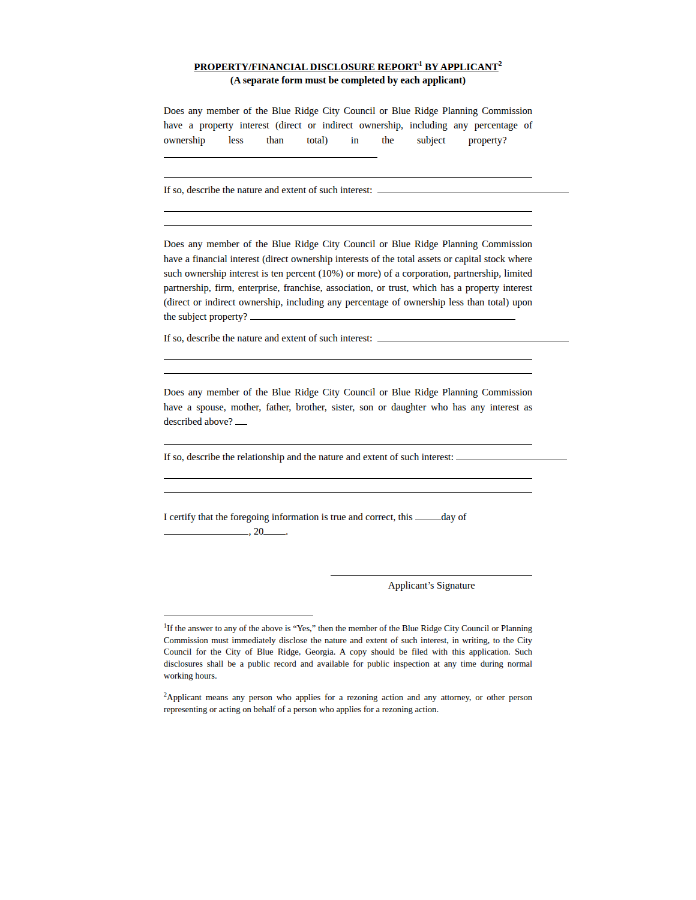PROPERTY/FINANCIAL DISCLOSURE REPORT1 BY APPLICANT2
(A separate form must be completed by each applicant)
Does any member of the Blue Ridge City Council or Blue Ridge Planning Commission have a property interest (direct or indirect ownership, including any percentage of ownership less than total) in the subject property?
If so, describe the nature and extent of such interest:
Does any member of the Blue Ridge City Council or Blue Ridge Planning Commission have a financial interest (direct ownership interests of the total assets or capital stock where such ownership interest is ten percent (10%) or more) of a corporation, partnership, limited partnership, firm, enterprise, franchise, association, or trust, which has a property interest (direct or indirect ownership, including any percentage of ownership less than total) upon the subject property?
If so, describe the nature and extent of such interest:
Does any member of the Blue Ridge City Council or Blue Ridge Planning Commission have a spouse, mother, father, brother, sister, son or daughter who has any interest as described above?
If so, describe the relationship and the nature and extent of such interest:
I certify that the foregoing information is true and correct, this day of , 20 .
Applicant’s Signature
1If the answer to any of the above is “Yes,” then the member of the Blue Ridge City Council or Planning Commission must immediately disclose the nature and extent of such interest, in writing, to the City Council for the City of Blue Ridge, Georgia. A copy should be filed with this application. Such disclosures shall be a public record and available for public inspection at any time during normal working hours.
2Applicant means any person who applies for a rezoning action and any attorney, or other person representing or acting on behalf of a person who applies for a rezoning action.